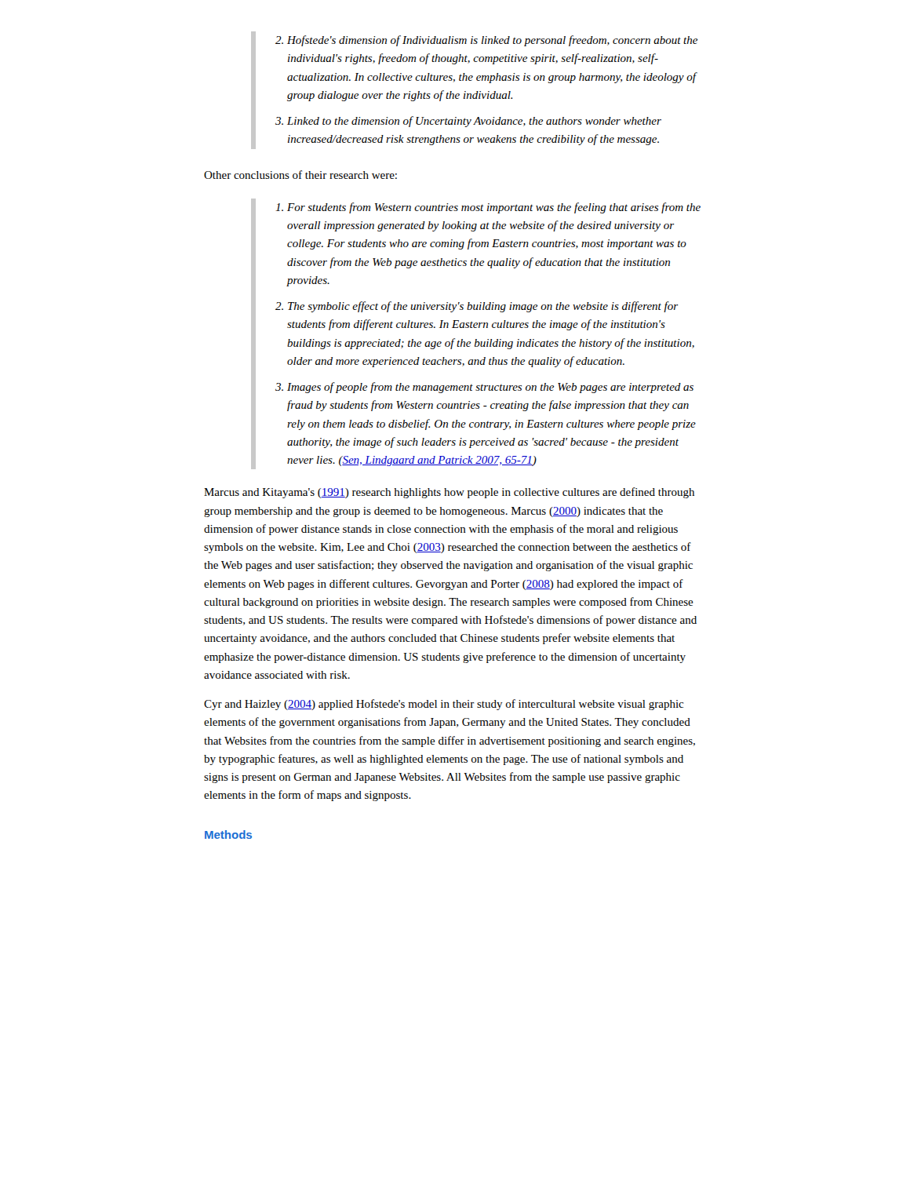Hofstede's dimension of Individualism is linked to personal freedom, concern about the individual's rights, freedom of thought, competitive spirit, self-realization, self-actualization. In collective cultures, the emphasis is on group harmony, the ideology of group dialogue over the rights of the individual.
Linked to the dimension of Uncertainty Avoidance, the authors wonder whether increased/decreased risk strengthens or weakens the credibility of the message.
Other conclusions of their research were:
For students from Western countries most important was the feeling that arises from the overall impression generated by looking at the website of the desired university or college. For students who are coming from Eastern countries, most important was to discover from the Web page aesthetics the quality of education that the institution provides.
The symbolic effect of the university's building image on the website is different for students from different cultures. In Eastern cultures the image of the institution's buildings is appreciated; the age of the building indicates the history of the institution, older and more experienced teachers, and thus the quality of education.
Images of people from the management structures on the Web pages are interpreted as fraud by students from Western countries - creating the false impression that they can rely on them leads to disbelief. On the contrary, in Eastern cultures where people prize authority, the image of such leaders is perceived as 'sacred' because - the president never lies. (Sen, Lindgaard and Patrick 2007, 65-71)
Marcus and Kitayama's (1991) research highlights how people in collective cultures are defined through group membership and the group is deemed to be homogeneous. Marcus (2000) indicates that the dimension of power distance stands in close connection with the emphasis of the moral and religious symbols on the website. Kim, Lee and Choi (2003) researched the connection between the aesthetics of the Web pages and user satisfaction; they observed the navigation and organisation of the visual graphic elements on Web pages in different cultures. Gevorgyan and Porter (2008) had explored the impact of cultural background on priorities in website design. The research samples were composed from Chinese students, and US students. The results were compared with Hofstede's dimensions of power distance and uncertainty avoidance, and the authors concluded that Chinese students prefer website elements that emphasize the power-distance dimension. US students give preference to the dimension of uncertainty avoidance associated with risk.
Cyr and Haizley (2004) applied Hofstede's model in their study of intercultural website visual graphic elements of the government organisations from Japan, Germany and the United States. They concluded that Websites from the countries from the sample differ in advertisement positioning and search engines, by typographic features, as well as highlighted elements on the page. The use of national symbols and signs is present on German and Japanese Websites. All Websites from the sample use passive graphic elements in the form of maps and signposts.
Methods